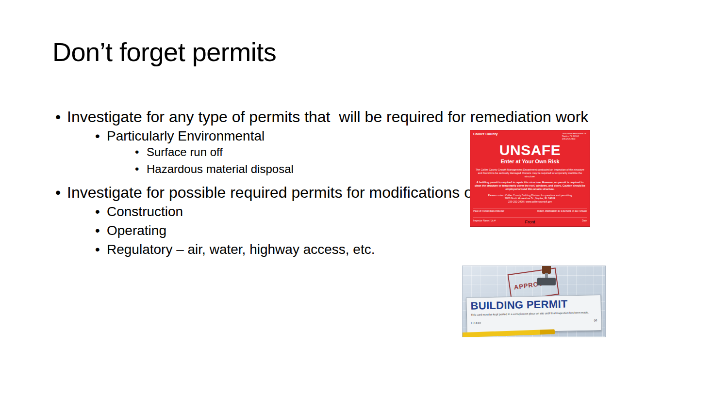Don’t forget permits
Investigate for any type of permits that will be required for remediation work
Particularly Environmental
Surface run off
Hazardous material disposal
Investigate for possible required permits for modifications or upgrades
Construction
Operating
Regulatory – air, water, highway access, etc.
Collier County
2800 North Horseshoe Dr.
Naples, FL 34104
239-252-2400
UNSAFE
Enter at Your Own Risk
The Collier County Growth Management Department conducted an inspection of this structure and found it to be seriously damaged. Owners may be required to temporarily stabilize the structure.
A building permit is required to repair this structure. However, no permit is required to clean the structure or temporarily cover the roof, windows, and doors. Caution should be employed around this unsafe structure.
Please contact Collier County Building Division for questions and permitting
2800 North Horseshoe Dr., Naples, FL 34104
239-252-2400 | www.colliercountyfl.gov
Place of revision para inspector
Report, gratificación de la persona en que (Visual)
Inspector Name / Lic #
Date
Front
APPROVED
BUILDING PERMIT
This card must be kept posted in a conspicuous place on site until final inspection has been made.
FLOOR 06